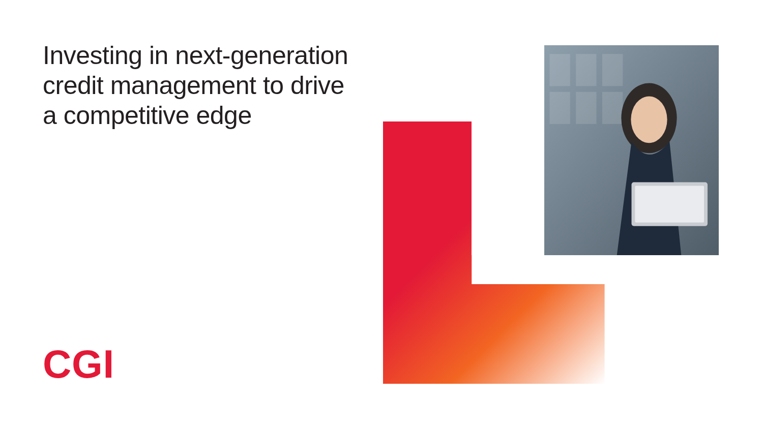Investing in next-generation credit management to drive a competitive edge
CGI